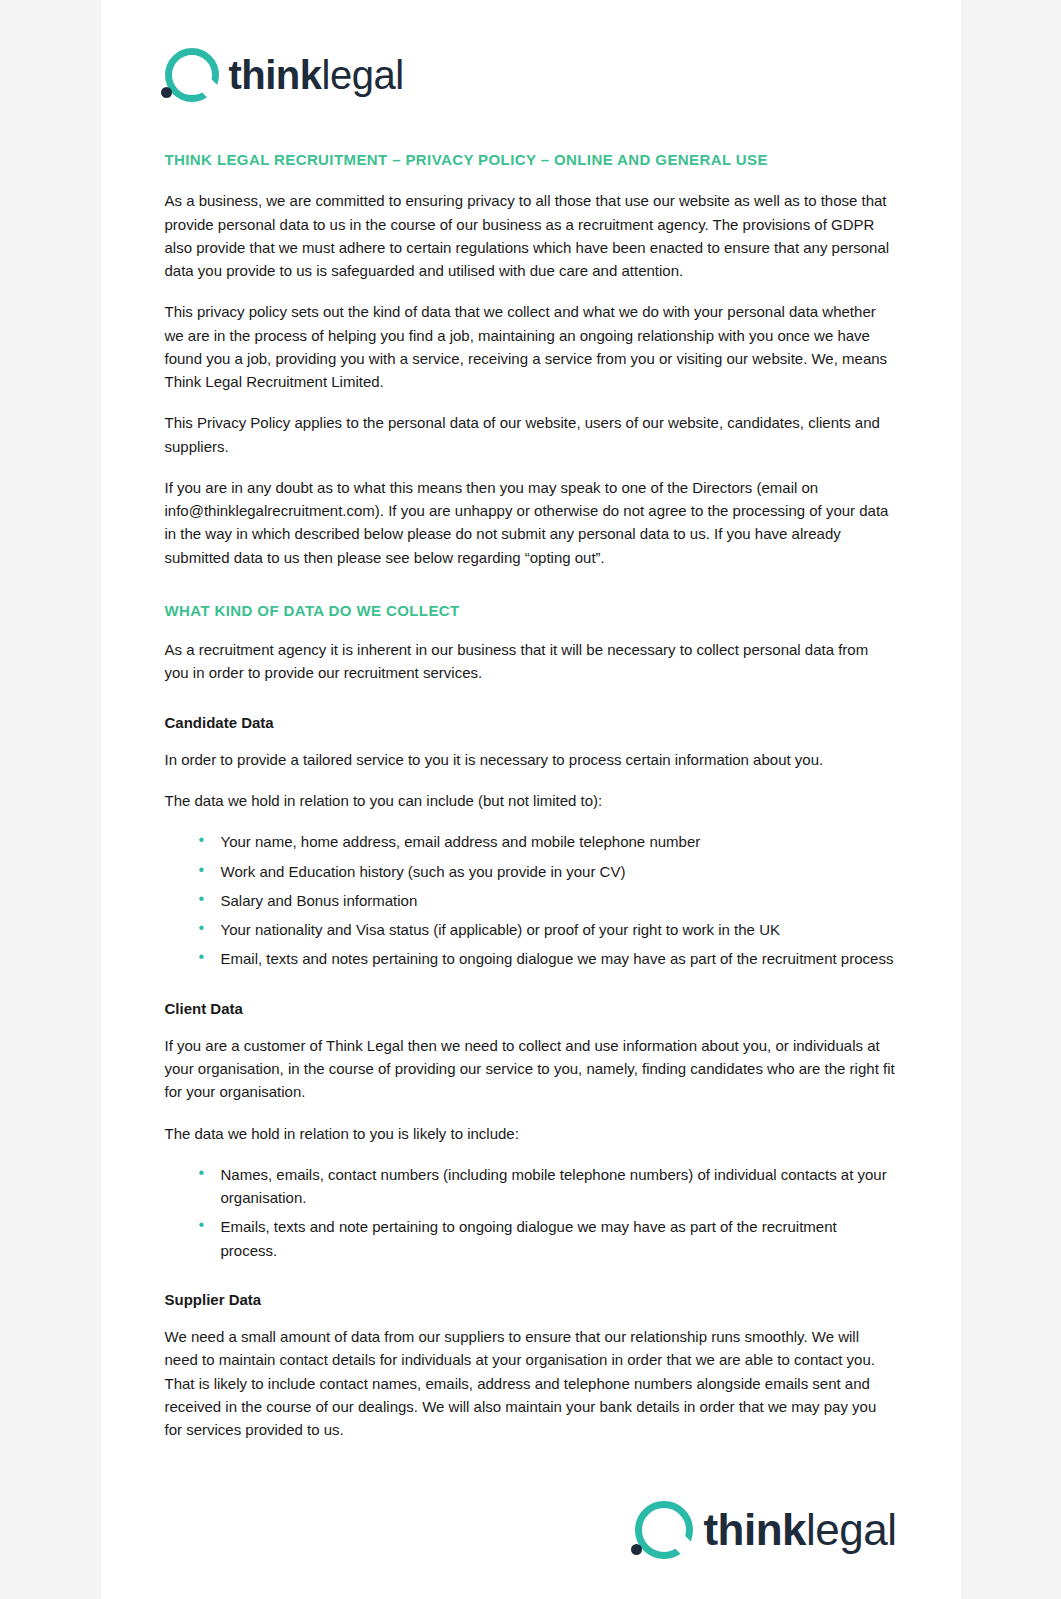think legal
Think Legal Recruitment – Privacy Policy – Online and General Use
As a business, we are committed to ensuring privacy to all those that use our website as well as to those that provide personal data to us in the course of our business as a recruitment agency. The provisions of GDPR also provide that we must adhere to certain regulations which have been enacted to ensure that any personal data you provide to us is safeguarded and utilised with due care and attention.
This privacy policy sets out the kind of data that we collect and what we do with your personal data whether we are in the process of helping you find a job, maintaining an ongoing relationship with you once we have found you a job, providing you with a service, receiving a service from you or visiting our website. We, means Think Legal Recruitment Limited.
This Privacy Policy applies to the personal data of our website, users of our website, candidates, clients and suppliers.
If you are in any doubt as to what this means then you may speak to one of the Directors (email on info@thinklegalrecruitment.com). If you are unhappy or otherwise do not agree to the processing of your data in the way in which described below please do not submit any personal data to us. If you have already submitted data to us then please see below regarding “opting out”.
What kind of data do we collect
As a recruitment agency it is inherent in our business that it will be necessary to collect personal data from you in order to provide our recruitment services.
Candidate Data
In order to provide a tailored service to you it is necessary to process certain information about you.
The data we hold in relation to you can include (but not limited to):
Your name, home address, email address and mobile telephone number
Work and Education history (such as you provide in your CV)
Salary and Bonus information
Your nationality and Visa status (if applicable) or proof of your right to work in the UK
Email, texts and notes pertaining to ongoing dialogue we may have as part of the recruitment process
Client Data
If you are a customer of Think Legal then we need to collect and use information about you, or individuals at your organisation, in the course of providing our service to you, namely, finding candidates who are the right fit for your organisation.
The data we hold in relation to you is likely to include:
Names, emails, contact numbers (including mobile telephone numbers) of individual contacts at your organisation.
Emails, texts and note pertaining to ongoing dialogue we may have as part of the recruitment process.
Supplier Data
We need a small amount of data from our suppliers to ensure that our relationship runs smoothly. We will need to maintain contact details for individuals at your organisation in order that we are able to contact you. That is likely to include contact names, emails, address and telephone numbers alongside emails sent and received in the course of our dealings. We will also maintain your bank details in order that we may pay you for services provided to us.
think legal